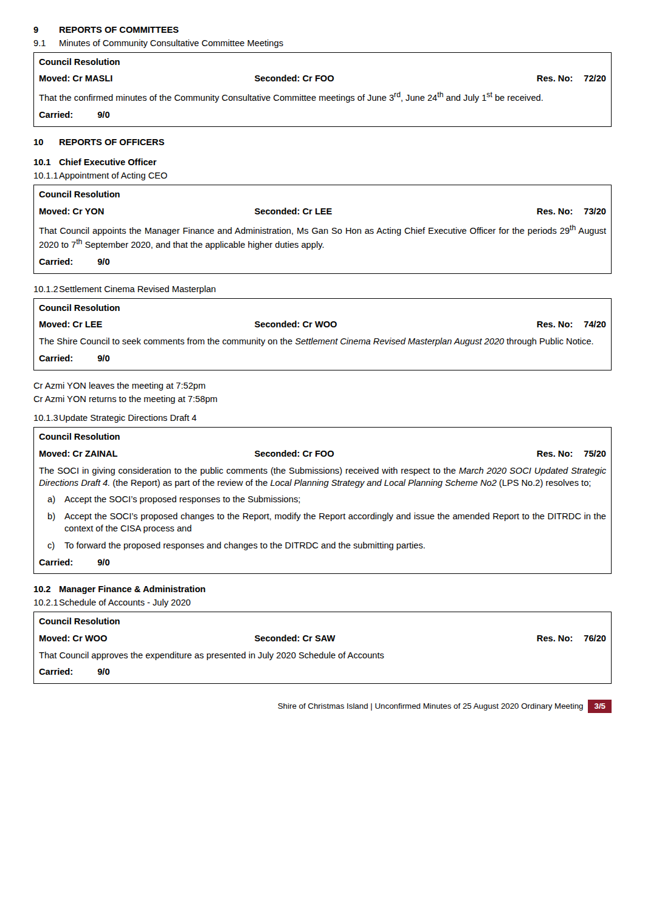9 REPORTS OF COMMITTEES
9.1 Minutes of Community Consultative Committee Meetings
Council Resolution
Moved: Cr MASLI Seconded: Cr FOO Res. No: 72/20
That the confirmed minutes of the Community Consultative Committee meetings of June 3rd, June 24th and July 1st be received.
Carried:9/0
10 REPORTS OF OFFICERS
10.1 Chief Executive Officer
10.1.1 Appointment of Acting CEO
Council Resolution
Moved: Cr YON Seconded: Cr LEE Res. No: 73/20
That Council appoints the Manager Finance and Administration, Ms Gan So Hon as Acting Chief Executive Officer for the periods 29th August 2020 to 7th September 2020, and that the applicable higher duties apply.
Carried:9/0
10.1.2 Settlement Cinema Revised Masterplan
Council Resolution
Moved: Cr LEE Seconded: Cr WOO Res. No: 74/20
The Shire Council to seek comments from the community on the Settlement Cinema Revised Masterplan August 2020 through Public Notice.
Carried:9/0
Cr Azmi YON leaves the meeting at 7:52pm
Cr Azmi YON returns to the meeting at 7:58pm
10.1.3 Update Strategic Directions Draft 4
Council Resolution
Moved: Cr ZAINAL Seconded: Cr FOO Res. No: 75/20
The SOCI in giving consideration to the public comments (the Submissions) received with respect to the March 2020 SOCI Updated Strategic Directions Draft 4. (the Report) as part of the review of the Local Planning Strategy and Local Planning Scheme No2 (LPS No.2) resolves to;
a) Accept the SOCI’s proposed responses to the Submissions;
b) Accept the SOCI’s proposed changes to the Report, modify the Report accordingly and issue the amended Report to the DITRDC in the context of the CISA process and
c) To forward the proposed responses and changes to the DITRDC and the submitting parties.
Carried:9/0
10.2 Manager Finance & Administration
10.2.1 Schedule of Accounts - July 2020
Council Resolution
Moved: Cr WOO Seconded: Cr SAW Res. No: 76/20
That Council approves the expenditure as presented in July 2020 Schedule of Accounts
Carried:9/0
Shire of Christmas Island | Unconfirmed Minutes of 25 August 2020 Ordinary Meeting 3/5